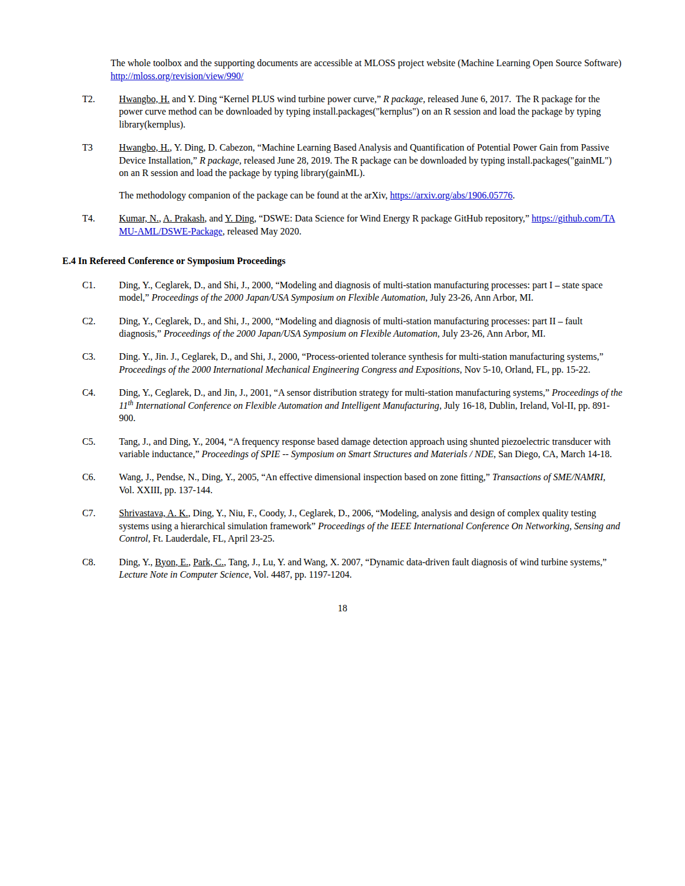The whole toolbox and the supporting documents are accessible at MLOSS project website (Machine Learning Open Source Software) http://mloss.org/revision/view/990/
T2.
Hwangbo, H. and Y. Ding “Kernel PLUS wind turbine power curve,” R package, released June 6, 2017. The R package for the power curve method can be downloaded by typing install.packages("kernplus") on an R session and load the package by typing library(kernplus).
T3
Hwangbo, H., Y. Ding, D. Cabezon, “Machine Learning Based Analysis and Quantification of Potential Power Gain from Passive Device Installation,” R package, released June 28, 2019. The R package can be downloaded by typing install.packages("gainML") on an R session and load the package by typing library(gainML).
The methodology companion of the package can be found at the arXiv, https://arxiv.org/abs/1906.05776.
T4.
Kumar, N., A. Prakash, and Y. Ding, “DSWE: Data Science for Wind Energy R package GitHub repository,” https://github.com/TAMU-AML/DSWE-Package, released May 2020.
E.4 In Refereed Conference or Symposium Proceedings
C1.
Ding, Y., Ceglarek, D., and Shi, J., 2000, “Modeling and diagnosis of multi-station manufacturing processes: part I – state space model,” Proceedings of the 2000 Japan/USA Symposium on Flexible Automation, July 23-26, Ann Arbor, MI.
C2.
Ding, Y., Ceglarek, D., and Shi, J., 2000, “Modeling and diagnosis of multi-station manufacturing processes: part II – fault diagnosis,” Proceedings of the 2000 Japan/USA Symposium on Flexible Automation, July 23-26, Ann Arbor, MI.
C3.
Ding. Y., Jin. J., Ceglarek, D., and Shi, J., 2000, “Process-oriented tolerance synthesis for multi-station manufacturing systems,” Proceedings of the 2000 International Mechanical Engineering Congress and Expositions, Nov 5-10, Orland, FL, pp. 15-22.
C4.
Ding, Y., Ceglarek, D., and Jin, J., 2001, “A sensor distribution strategy for multi-station manufacturing systems,” Proceedings of the 11th International Conference on Flexible Automation and Intelligent Manufacturing, July 16-18, Dublin, Ireland, Vol-II, pp. 891-900.
C5.
Tang, J., and Ding, Y., 2004, “A frequency response based damage detection approach using shunted piezoelectric transducer with variable inductance,” Proceedings of SPIE -- Symposium on Smart Structures and Materials / NDE, San Diego, CA, March 14-18.
C6.
Wang, J., Pendse, N., Ding, Y., 2005, “An effective dimensional inspection based on zone fitting,” Transactions of SME/NAMRI, Vol. XXIII, pp. 137-144.
C7.
Shrivastava, A. K., Ding, Y., Niu, F., Coody, J., Ceglarek, D., 2006, “Modeling, analysis and design of complex quality testing systems using a hierarchical simulation framework” Proceedings of the IEEE International Conference On Networking, Sensing and Control, Ft. Lauderdale, FL, April 23-25.
C8.
Ding, Y., Byon, E., Park, C., Tang, J., Lu, Y. and Wang, X. 2007, “Dynamic data-driven fault diagnosis of wind turbine systems,” Lecture Note in Computer Science, Vol. 4487, pp. 1197-1204.
18